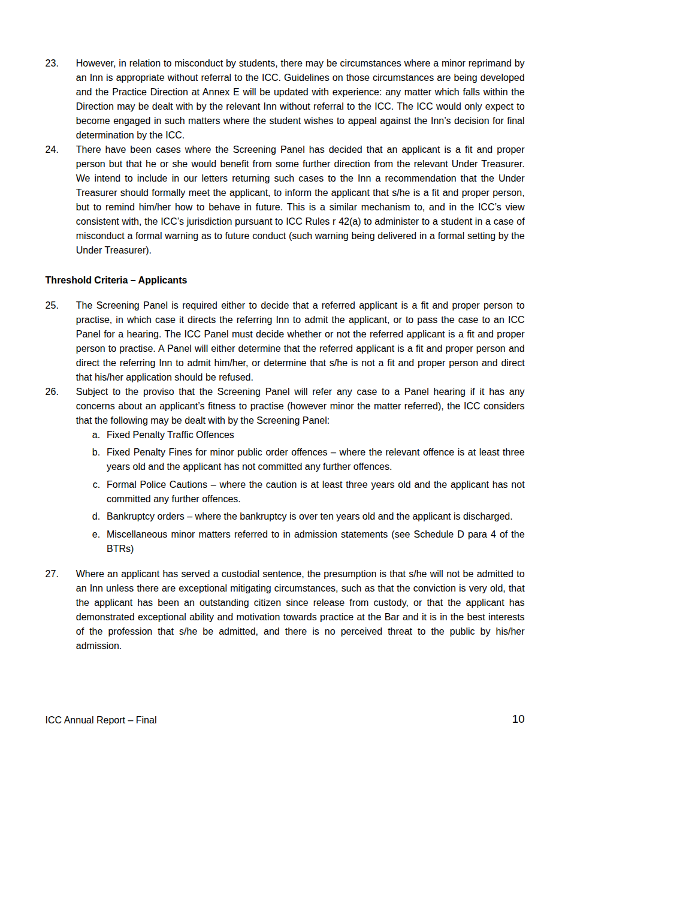23.
However, in relation to misconduct by students, there may be circumstances where a minor reprimand by an Inn is appropriate without referral to the ICC. Guidelines on those circumstances are being developed and the Practice Direction at Annex E will be updated with experience: any matter which falls within the Direction may be dealt with by the relevant Inn without referral to the ICC. The ICC would only expect to become engaged in such matters where the student wishes to appeal against the Inn’s decision for final determination by the ICC.
24.
There have been cases where the Screening Panel has decided that an applicant is a fit and proper person but that he or she would benefit from some further direction from the relevant Under Treasurer. We intend to include in our letters returning such cases to the Inn a recommendation that the Under Treasurer should formally meet the applicant, to inform the applicant that s/he is a fit and proper person, but to remind him/her how to behave in future. This is a similar mechanism to, and in the ICC’s view consistent with, the ICC’s jurisdiction pursuant to ICC Rules r 42(a) to administer to a student in a case of misconduct a formal warning as to future conduct (such warning being delivered in a formal setting by the Under Treasurer).
Threshold Criteria – Applicants
25.
The Screening Panel is required either to decide that a referred applicant is a fit and proper person to practise, in which case it directs the referring Inn to admit the applicant, or to pass the case to an ICC Panel for a hearing. The ICC Panel must decide whether or not the referred applicant is a fit and proper person to practise. A Panel will either determine that the referred applicant is a fit and proper person and direct the referring Inn to admit him/her, or determine that s/he is not a fit and proper person and direct that his/her application should be refused.
26.
Subject to the proviso that the Screening Panel will refer any case to a Panel hearing if it has any concerns about an applicant’s fitness to practise (however minor the matter referred), the ICC considers that the following may be dealt with by the Screening Panel:
Fixed Penalty Traffic Offences
Fixed Penalty Fines for minor public order offences – where the relevant offence is at least three years old and the applicant has not committed any further offences.
Formal Police Cautions – where the caution is at least three years old and the applicant has not committed any further offences.
Bankruptcy orders – where the bankruptcy is over ten years old and the applicant is discharged.
Miscellaneous minor matters referred to in admission statements (see Schedule D para 4 of the BTRs)
27.
Where an applicant has served a custodial sentence, the presumption is that s/he will not be admitted to an Inn unless there are exceptional mitigating circumstances, such as that the conviction is very old, that the applicant has been an outstanding citizen since release from custody, or that the applicant has demonstrated exceptional ability and motivation towards practice at the Bar and it is in the best interests of the profession that s/he be admitted, and there is no perceived threat to the public by his/her admission.
ICC Annual Report – Final
10